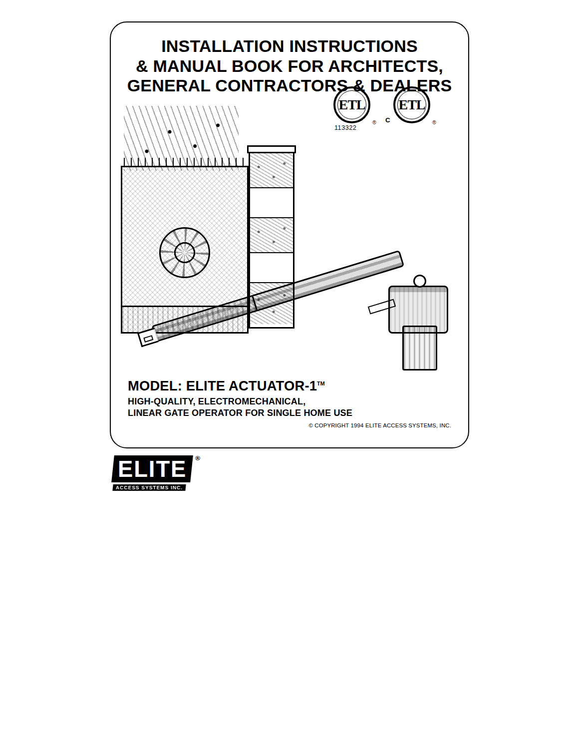INSTALLATION INSTRUCTIONS
& MANUAL BOOK FOR ARCHITECTS,
GENERAL CONTRACTORS & DEALERS
ETL
ETL
113322
®
C
®
MODEL: ELITE ACTUATOR-1TM
HIGH-QUALITY, ELECTROMECHANICAL,
LINEAR GATE OPERATOR FOR SINGLE HOME USE
© COPYRIGHT 1994 ELITE ACCESS SYSTEMS, INC.
ELITE®
ACCESS SYSTEMS INC.